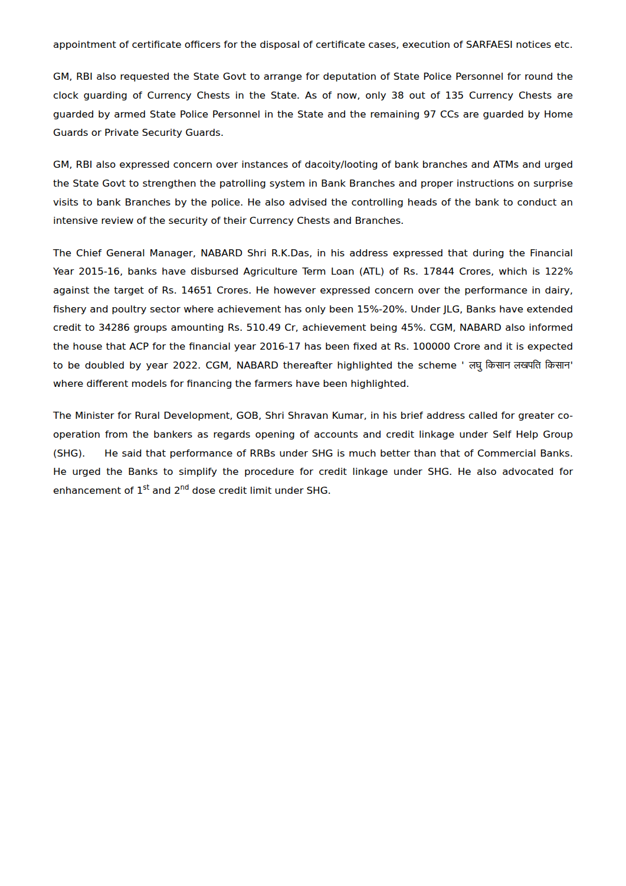appointment of certificate officers for the disposal of certificate cases, execution of SARFAESI notices etc.
GM, RBI also requested the State Govt to arrange for deputation of State Police Personnel for round the clock guarding of Currency Chests in the State. As of now, only 38 out of 135 Currency Chests are guarded by armed State Police Personnel in the State and the remaining 97 CCs are guarded by Home Guards or Private Security Guards.
GM, RBI also expressed concern over instances of dacoity/looting of bank branches and ATMs and urged the State Govt to strengthen the patrolling system in Bank Branches and proper instructions on surprise visits to bank Branches by the police. He also advised the controlling heads of the bank to conduct an intensive review of the security of their Currency Chests and Branches.
The Chief General Manager, NABARD Shri R.K.Das, in his address expressed that during the Financial Year 2015-16, banks have disbursed Agriculture Term Loan (ATL) of Rs. 17844 Crores, which is 122% against the target of Rs. 14651 Crores. He however expressed concern over the performance in dairy, fishery and poultry sector where achievement has only been 15%-20%. Under JLG, Banks have extended credit to 34286 groups amounting Rs. 510.49 Cr, achievement being 45%. CGM, NABARD also informed the house that ACP for the financial year 2016-17 has been fixed at Rs. 100000 Crore and it is expected to be doubled by year 2022. CGM, NABARD thereafter highlighted the scheme ' लघु किसान लखपति किसान' where different models for financing the farmers have been highlighted.
The Minister for Rural Development, GOB, Shri Shravan Kumar, in his brief address called for greater co-operation from the bankers as regards opening of accounts and credit linkage under Self Help Group (SHG). He said that performance of RRBs under SHG is much better than that of Commercial Banks. He urged the Banks to simplify the procedure for credit linkage under SHG. He also advocated for enhancement of 1st and 2nd dose credit limit under SHG.